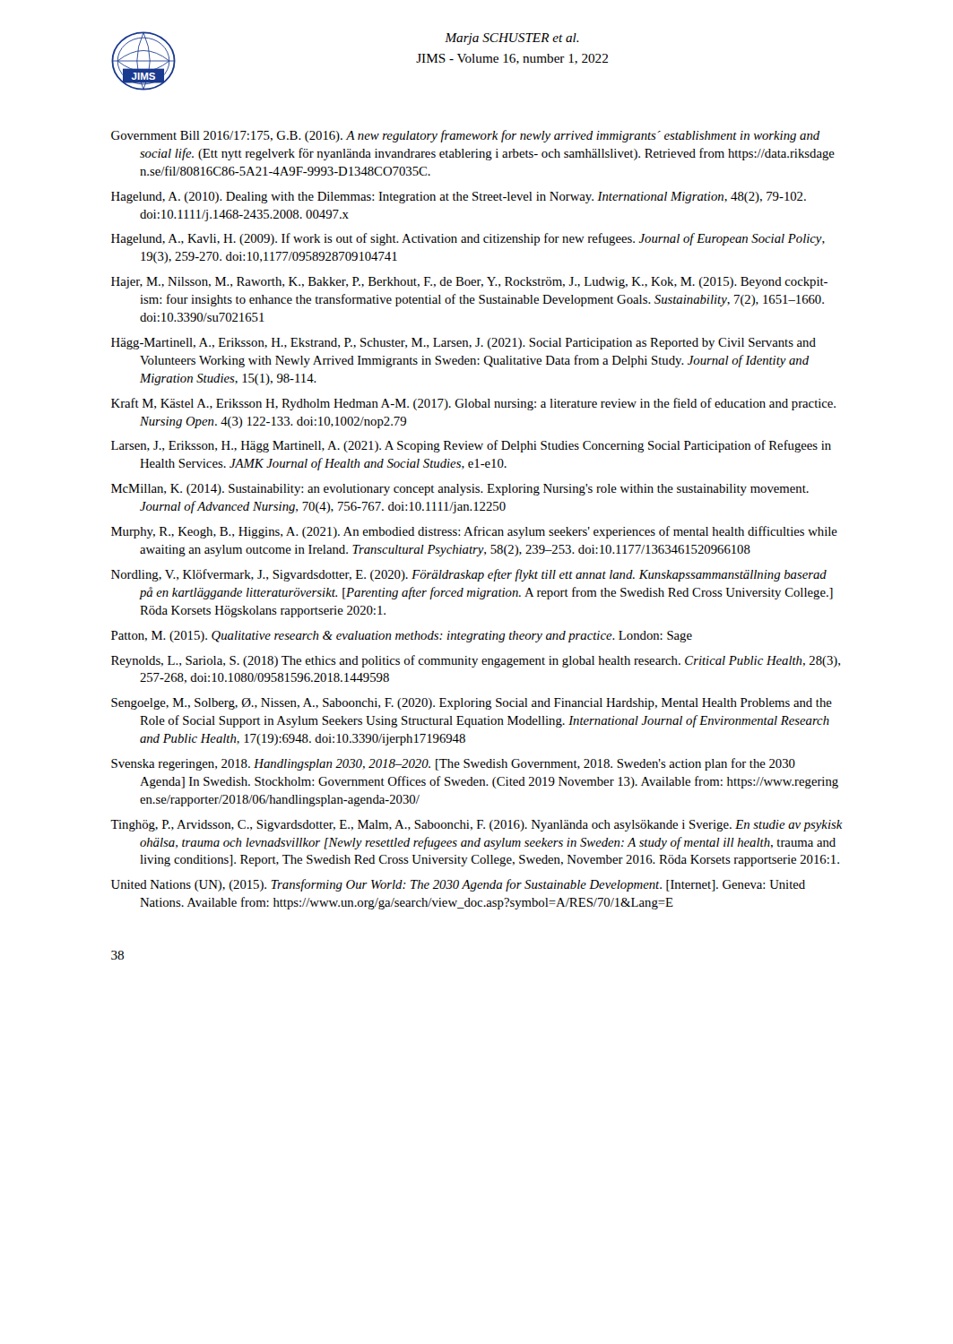JIMS
Marja SCHUSTER et al.
JIMS - Volume 16, number 1, 2022
Government Bill 2016/17:175, G.B. (2016). A new regulatory framework for newly arrived immigrants´ establishment in working and social life. (Ett nytt regelverk för nyanlända invandrares etablering i arbets- och samhällslivet). Retrieved from https://data.riksdagen.se/fil/80816C86-5A21-4A9F-9993-D1348CO7035C.
Hagelund, A. (2010). Dealing with the Dilemmas: Integration at the Street-level in Norway. International Migration, 48(2), 79-102. doi:10.1111/j.1468-2435.2008. 00497.x
Hagelund, A., Kavli, H. (2009). If work is out of sight. Activation and citizenship for new refugees. Journal of European Social Policy, 19(3), 259-270. doi:10,1177/0958928709104741
Hajer, M., Nilsson, M., Raworth, K., Bakker, P., Berkhout, F., de Boer, Y., Rockström, J., Ludwig, K., Kok, M. (2015). Beyond cockpit-ism: four insights to enhance the transformative potential of the Sustainable Development Goals. Sustainability, 7(2), 1651–1660. doi:10.3390/su7021651
Hägg-Martinell, A., Eriksson, H., Ekstrand, P., Schuster, M., Larsen, J. (2021). Social Participation as Reported by Civil Servants and Volunteers Working with Newly Arrived Immigrants in Sweden: Qualitative Data from a Delphi Study. Journal of Identity and Migration Studies, 15(1), 98-114.
Kraft M, Kästel A., Eriksson H, Rydholm Hedman A-M. (2017). Global nursing: a literature review in the field of education and practice. Nursing Open. 4(3) 122-133. doi:10,1002/nop2.79
Larsen, J., Eriksson, H., Hägg Martinell, A. (2021). A Scoping Review of Delphi Studies Concerning Social Participation of Refugees in Health Services. JAMK Journal of Health and Social Studies, e1-e10.
McMillan, K. (2014). Sustainability: an evolutionary concept analysis. Exploring Nursing's role within the sustainability movement. Journal of Advanced Nursing, 70(4), 756-767. doi:10.1111/jan.12250
Murphy, R., Keogh, B., Higgins, A. (2021). An embodied distress: African asylum seekers' experiences of mental health difficulties while awaiting an asylum outcome in Ireland. Transcultural Psychiatry, 58(2), 239–253. doi:10.1177/1363461520966108
Nordling, V., Klöfvermark, J., Sigvardsdotter, E. (2020). Föräldraskap efter flykt till ett annat land. Kunskapssammanställning baserad på en kartläggande litteraturöversikt. [Parenting after forced migration. A report from the Swedish Red Cross University College.] Röda Korsets Högskolans rapportserie 2020:1.
Patton, M. (2015). Qualitative research & evaluation methods: integrating theory and practice. London: Sage
Reynolds, L., Sariola, S. (2018) The ethics and politics of community engagement in global health research. Critical Public Health, 28(3), 257-268, doi:10.1080/09581596.2018.1449598
Sengoelge, M., Solberg, Ø., Nissen, A., Saboonchi, F. (2020). Exploring Social and Financial Hardship, Mental Health Problems and the Role of Social Support in Asylum Seekers Using Structural Equation Modelling. International Journal of Environmental Research and Public Health, 17(19):6948. doi:10.3390/ijerph17196948
Svenska regeringen, 2018. Handlingsplan 2030, 2018–2020. [The Swedish Government, 2018. Sweden's action plan for the 2030 Agenda] In Swedish. Stockholm: Government Offices of Sweden. (Cited 2019 November 13). Available from: https://www.regeringen.se/rapporter/2018/06/handlingsplan-agenda-2030/
Tinghög, P., Arvidsson, C., Sigvardsdotter, E., Malm, A., Saboonchi, F. (2016). Nyanlända och asylsökande i Sverige. En studie av psykisk ohälsa, trauma och levnadsvillkor [Newly resettled refugees and asylum seekers in Sweden: A study of mental ill health, trauma and living conditions]. Report, The Swedish Red Cross University College, Sweden, November 2016. Röda Korsets rapportserie 2016:1.
United Nations (UN), (2015). Transforming Our World: The 2030 Agenda for Sustainable Development. [Internet]. Geneva: United Nations. Available from: https://www.un.org/ga/search/view_doc.asp?symbol=A/RES/70/1&Lang=E
38